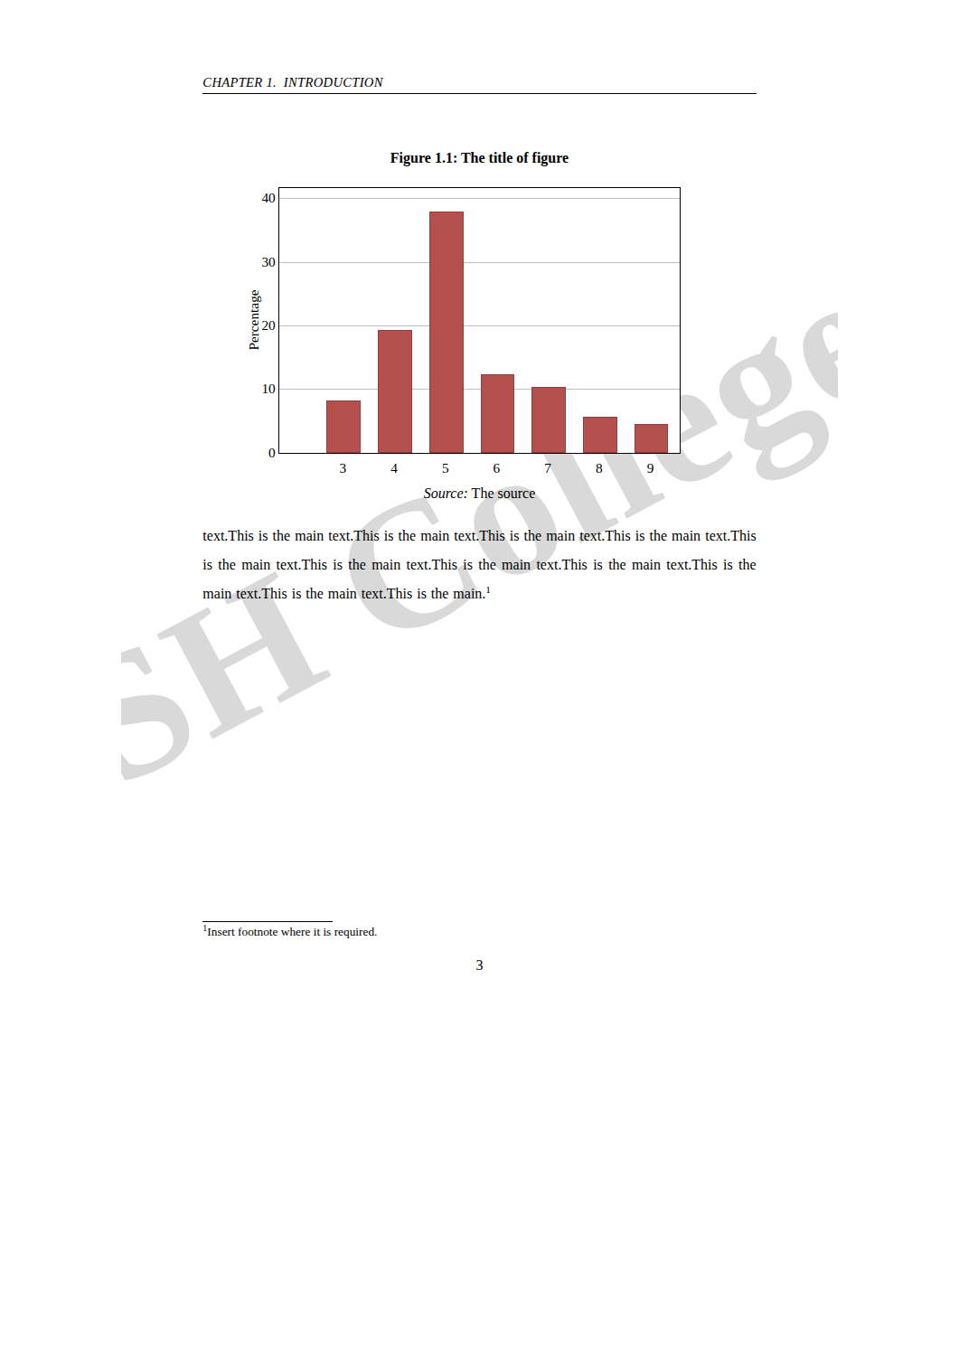SH College
CHAPTER 1. INTRODUCTION
Figure 1.1: The title of figure
Percentage
0
10
20
30
40
3
4
5
6
7
8
9
Source: The source
text.This is the main text.This is the main text.This is the main text.This is the main text.This is the main text.This is the main text.This is the main text.This is the main text.This is the main text.This is the main text.This is the main.1
1Insert footnote where it is required.
3